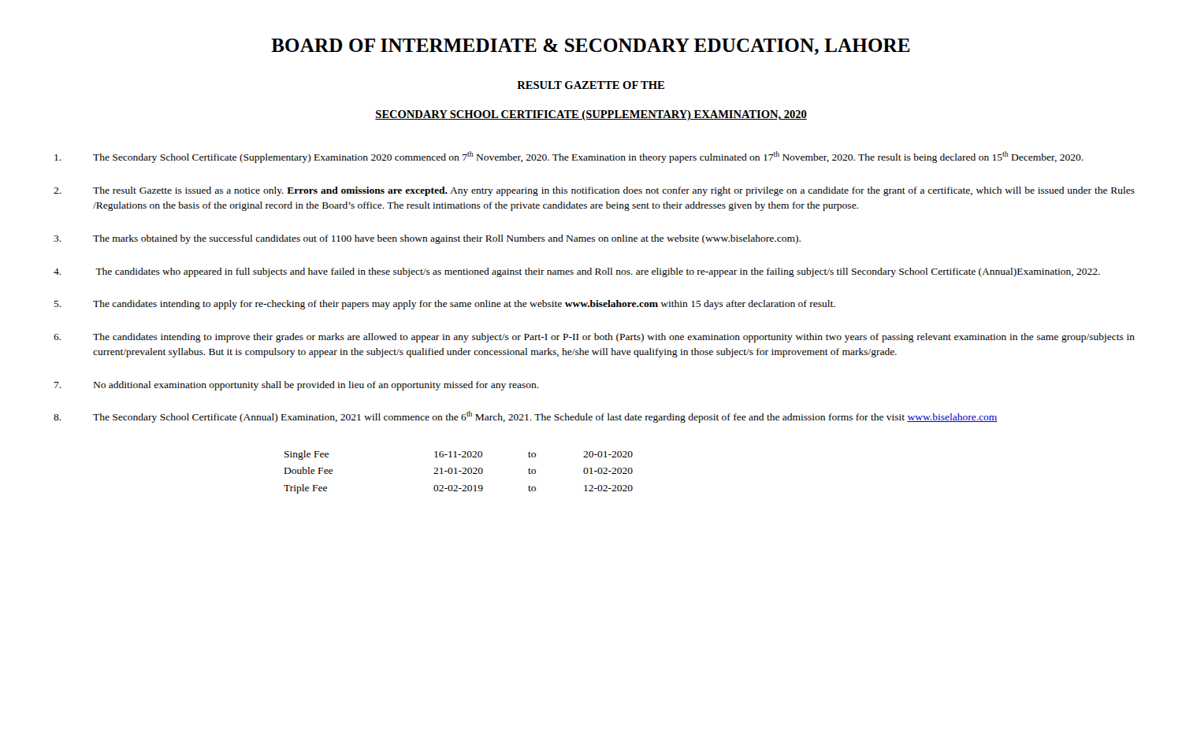BOARD OF INTERMEDIATE & SECONDARY EDUCATION, LAHORE
RESULT GAZETTE OF THE
SECONDARY SCHOOL CERTIFICATE (SUPPLEMENTARY) EXAMINATION, 2020
1. The Secondary School Certificate (Supplementary) Examination 2020 commenced on 7th November, 2020. The Examination in theory papers culminated on 17th November, 2020. The result is being declared on 15th December, 2020.
2. The result Gazette is issued as a notice only. Errors and omissions are excepted. Any entry appearing in this notification does not confer any right or privilege on a candidate for the grant of a certificate, which will be issued under the Rules /Regulations on the basis of the original record in the Board’s office. The result intimations of the private candidates are being sent to their addresses given by them for the purpose.
3. The marks obtained by the successful candidates out of 1100 have been shown against their Roll Numbers and Names on online at the website (www.biselahore.com).
4. The candidates who appeared in full subjects and have failed in these subject/s as mentioned against their names and Roll nos. are eligible to re-appear in the failing subject/s till Secondary School Certificate (Annual)Examination, 2022.
5. The candidates intending to apply for re-checking of their papers may apply for the same online at the website www.biselahore.com within 15 days after declaration of result.
6. The candidates intending to improve their grades or marks are allowed to appear in any subject/s or Part-I or P-II or both (Parts) with one examination opportunity within two years of passing relevant examination in the same group/subjects in current/prevalent syllabus. But it is compulsory to appear in the subject/s qualified under concessional marks, he/she will have qualifying in those subject/s for improvement of marks/grade.
7. No additional examination opportunity shall be provided in lieu of an opportunity missed for any reason.
8. The Secondary School Certificate (Annual) Examination, 2021 will commence on the 6th March, 2021. The Schedule of last date regarding deposit of fee and the admission forms for the visit www.biselahore.com
| Single Fee | 16-11-2020 | to | 20-01-2020 |
| Double Fee | 21-01-2020 | to | 01-02-2020 |
| Triple Fee | 02-02-2019 | to | 12-02-2020 |